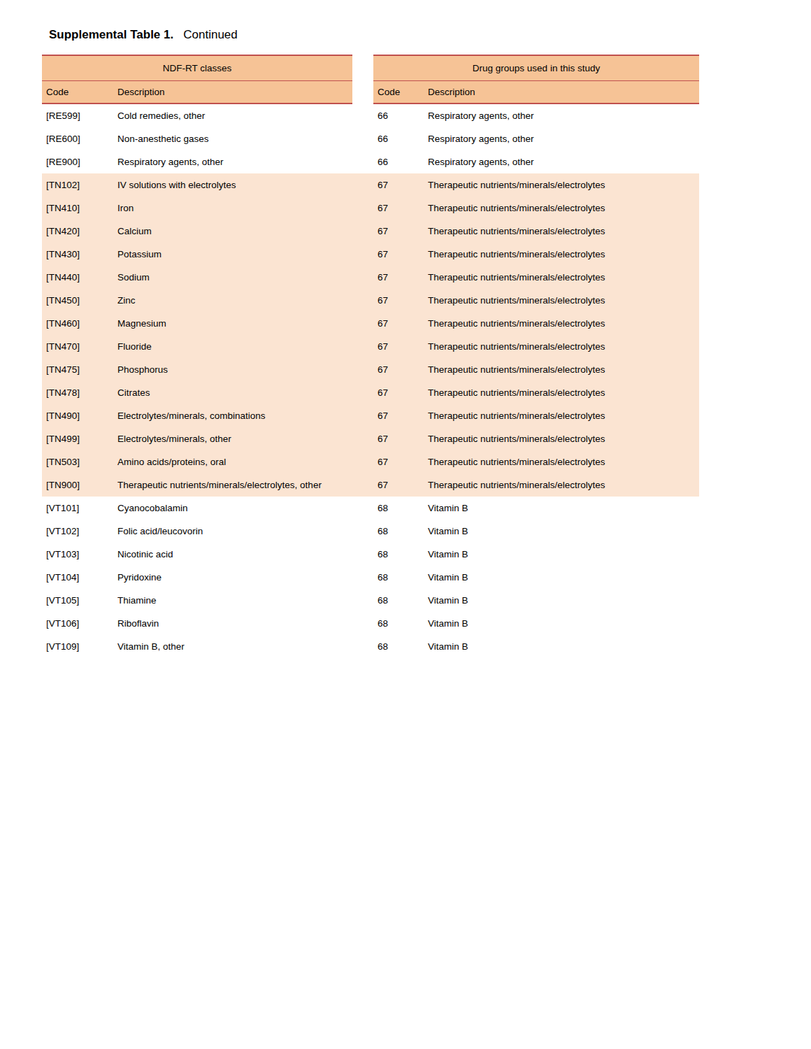Supplemental Table 1.Continued
| NDF-RT classes | | Drug groups used in this study |
| --- | --- | --- |
| Code | Description | | Code | Description |
| [RE599] | Cold remedies, other | | 66 | Respiratory agents, other |
| [RE600] | Non-anesthetic gases | | 66 | Respiratory agents, other |
| [RE900] | Respiratory agents, other | | 66 | Respiratory agents, other |
| [TN102] | IV solutions with electrolytes | | 67 | Therapeutic nutrients/minerals/electrolytes |
| [TN410] | Iron | | 67 | Therapeutic nutrients/minerals/electrolytes |
| [TN420] | Calcium | | 67 | Therapeutic nutrients/minerals/electrolytes |
| [TN430] | Potassium | | 67 | Therapeutic nutrients/minerals/electrolytes |
| [TN440] | Sodium | | 67 | Therapeutic nutrients/minerals/electrolytes |
| [TN450] | Zinc | | 67 | Therapeutic nutrients/minerals/electrolytes |
| [TN460] | Magnesium | | 67 | Therapeutic nutrients/minerals/electrolytes |
| [TN470] | Fluoride | | 67 | Therapeutic nutrients/minerals/electrolytes |
| [TN475] | Phosphorus | | 67 | Therapeutic nutrients/minerals/electrolytes |
| [TN478] | Citrates | | 67 | Therapeutic nutrients/minerals/electrolytes |
| [TN490] | Electrolytes/minerals, combinations | | 67 | Therapeutic nutrients/minerals/electrolytes |
| [TN499] | Electrolytes/minerals, other | | 67 | Therapeutic nutrients/minerals/electrolytes |
| [TN503] | Amino acids/proteins, oral | | 67 | Therapeutic nutrients/minerals/electrolytes |
| [TN900] | Therapeutic nutrients/minerals/electrolytes, other | | 67 | Therapeutic nutrients/minerals/electrolytes |
| [VT101] | Cyanocobalamin | | 68 | Vitamin B |
| [VT102] | Folic acid/leucovorin | | 68 | Vitamin B |
| [VT103] | Nicotinic acid | | 68 | Vitamin B |
| [VT104] | Pyridoxine | | 68 | Vitamin B |
| [VT105] | Thiamine | | 68 | Vitamin B |
| [VT106] | Riboflavin | | 68 | Vitamin B |
| [VT109] | Vitamin B, other | | 68 | Vitamin B |